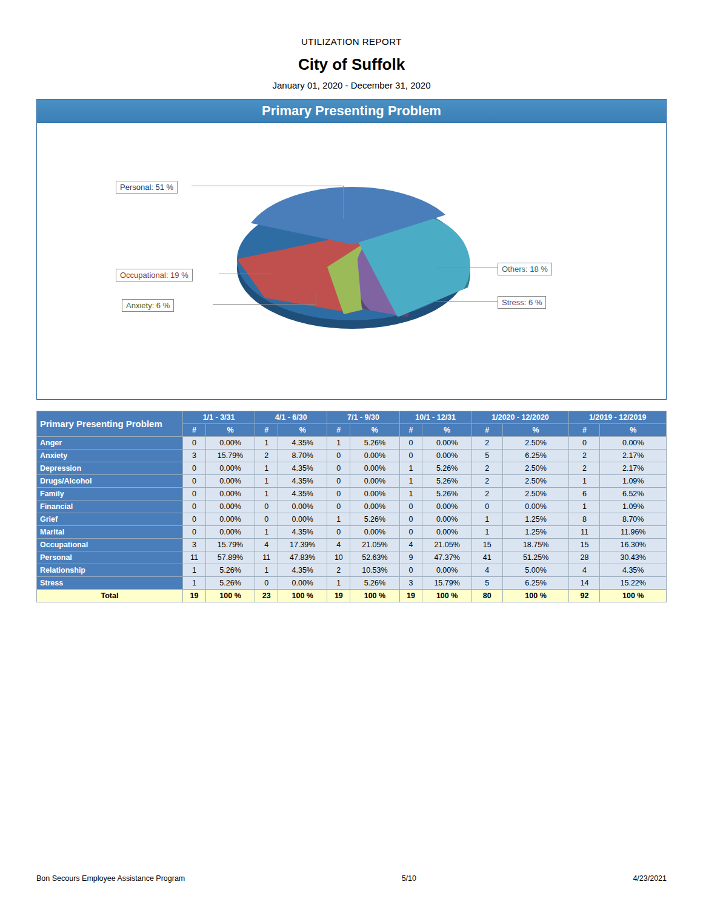UTILIZATION REPORT
City of Suffolk
January 01, 2020 - December 31, 2020
Primary Presenting Problem
Personal: 51 %
Occupational: 19 %
Anxiety: 6 %
Others: 18 %
Stress: 6 %
| Primary Presenting Problem | 1/1 - 3/31 | 4/1 - 6/30 | 7/1 - 9/30 | 10/1 - 12/31 | 1/2020 - 12/2020 | 1/2019 - 12/2019 |
| --- | --- | --- | --- | --- | --- | --- |
| # | % | # | % | # | % | # | % | # | % | # | % |
| Anger | 0 | 0.00% | 1 | 4.35% | 1 | 5.26% | 0 | 0.00% | 2 | 2.50% | 0 | 0.00% |
| Anxiety | 3 | 15.79% | 2 | 8.70% | 0 | 0.00% | 0 | 0.00% | 5 | 6.25% | 2 | 2.17% |
| Depression | 0 | 0.00% | 1 | 4.35% | 0 | 0.00% | 1 | 5.26% | 2 | 2.50% | 2 | 2.17% |
| Drugs/Alcohol | 0 | 0.00% | 1 | 4.35% | 0 | 0.00% | 1 | 5.26% | 2 | 2.50% | 1 | 1.09% |
| Family | 0 | 0.00% | 1 | 4.35% | 0 | 0.00% | 1 | 5.26% | 2 | 2.50% | 6 | 6.52% |
| Financial | 0 | 0.00% | 0 | 0.00% | 0 | 0.00% | 0 | 0.00% | 0 | 0.00% | 1 | 1.09% |
| Grief | 0 | 0.00% | 0 | 0.00% | 1 | 5.26% | 0 | 0.00% | 1 | 1.25% | 8 | 8.70% |
| Marital | 0 | 0.00% | 1 | 4.35% | 0 | 0.00% | 0 | 0.00% | 1 | 1.25% | 11 | 11.96% |
| Occupational | 3 | 15.79% | 4 | 17.39% | 4 | 21.05% | 4 | 21.05% | 15 | 18.75% | 15 | 16.30% |
| Personal | 11 | 57.89% | 11 | 47.83% | 10 | 52.63% | 9 | 47.37% | 41 | 51.25% | 28 | 30.43% |
| Relationship | 1 | 5.26% | 1 | 4.35% | 2 | 10.53% | 0 | 0.00% | 4 | 5.00% | 4 | 4.35% |
| Stress | 1 | 5.26% | 0 | 0.00% | 1 | 5.26% | 3 | 15.79% | 5 | 6.25% | 14 | 15.22% |
| Total | 19 | 100 % | 23 | 100 % | 19 | 100 % | 19 | 100 % | 80 | 100 % | 92 | 100 % |
Bon Secours Employee Assistance Program
5/10
4/23/2021